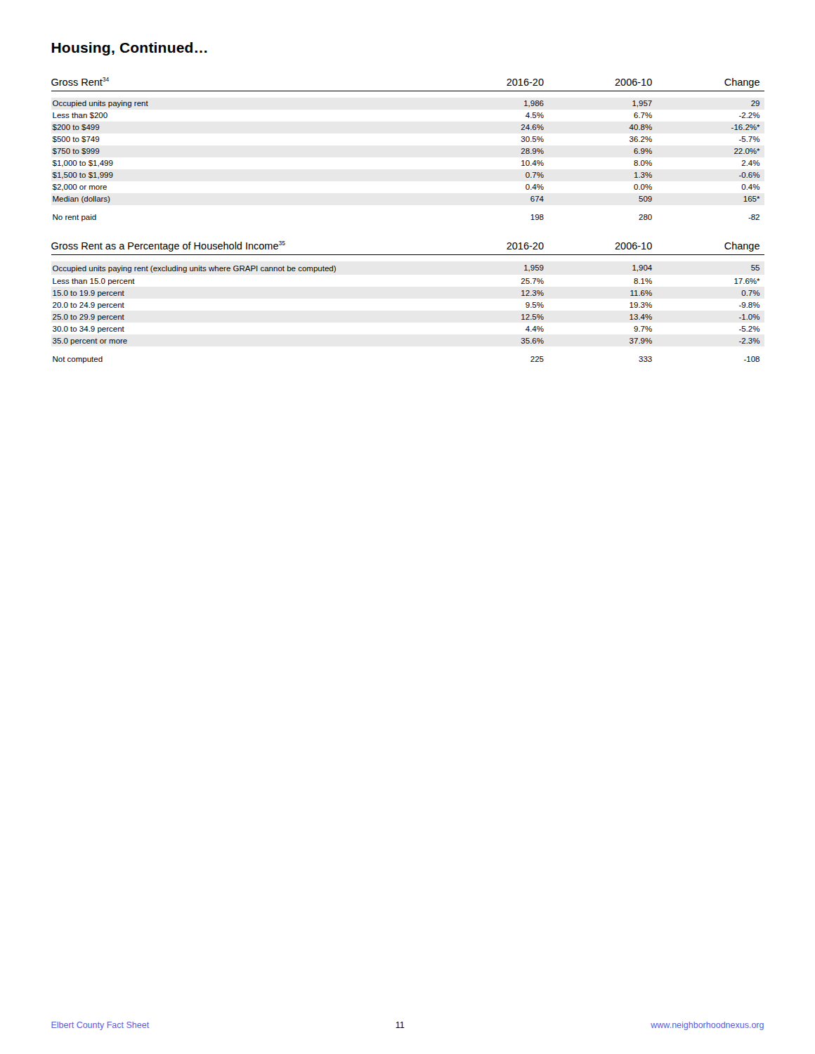Housing, Continued…
| Gross Rent 34 | 2016-20 | 2006-10 | Change |
| --- | --- | --- | --- |
| Occupied units paying rent | 1,986 | 1,957 | 29 |
| Less than $200 | 4.5% | 6.7% | -2.2% |
| $200 to $499 | 24.6% | 40.8% | -16.2%* |
| $500 to $749 | 30.5% | 36.2% | -5.7% |
| $750 to $999 | 28.9% | 6.9% | 22.0%* |
| $1,000 to $1,499 | 10.4% | 8.0% | 2.4% |
| $1,500 to $1,999 | 0.7% | 1.3% | -0.6% |
| $2,000 or more | 0.4% | 0.0% | 0.4% |
| Median (dollars) | 674 | 509 | 165* |
| No rent paid | 198 | 280 | -82 |
| Gross Rent as a Percentage of Household Income 35 | 2016-20 | 2006-10 | Change |
| --- | --- | --- | --- |
| Occupied units paying rent (excluding units where GRAPI cannot be computed) | 1,959 | 1,904 | 55 |
| Less than 15.0 percent | 25.7% | 8.1% | 17.6%* |
| 15.0 to 19.9 percent | 12.3% | 11.6% | 0.7% |
| 20.0 to 24.9 percent | 9.5% | 19.3% | -9.8% |
| 25.0 to 29.9 percent | 12.5% | 13.4% | -1.0% |
| 30.0 to 34.9 percent | 4.4% | 9.7% | -5.2% |
| 35.0 percent or more | 35.6% | 37.9% | -2.3% |
| Not computed | 225 | 333 | -108 |
Elbert County Fact Sheet 11 www.neighborhoodnexus.org